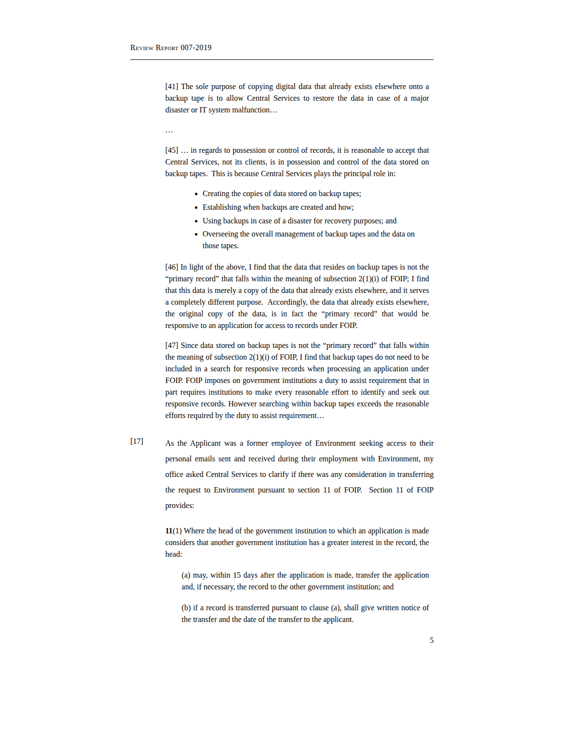Review Report 007-2019
[41] The sole purpose of copying digital data that already exists elsewhere onto a backup tape is to allow Central Services to restore the data in case of a major disaster or IT system malfunction…
…
[45] … in regards to possession or control of records, it is reasonable to accept that Central Services, not its clients, is in possession and control of the data stored on backup tapes. This is because Central Services plays the principal role in:
Creating the copies of data stored on backup tapes;
Establishing when backups are created and how;
Using backups in case of a disaster for recovery purposes; and
Overseeing the overall management of backup tapes and the data on those tapes.
[46] In light of the above, I find that the data that resides on backup tapes is not the “primary record” that falls within the meaning of subsection 2(1)(i) of FOIP; I find that this data is merely a copy of the data that already exists elsewhere, and it serves a completely different purpose. Accordingly, the data that already exists elsewhere, the original copy of the data, is in fact the “primary record” that would be responsive to an application for access to records under FOIP.
[47] Since data stored on backup tapes is not the “primary record” that falls within the meaning of subsection 2(1)(i) of FOIP, I find that backup tapes do not need to be included in a search for responsive records when processing an application under FOIP. FOIP imposes on government institutions a duty to assist requirement that in part requires institutions to make every reasonable effort to identify and seek out responsive records. However searching within backup tapes exceeds the reasonable efforts required by the duty to assist requirement…
[17]
As the Applicant was a former employee of Environment seeking access to their personal emails sent and received during their employment with Environment, my office asked Central Services to clarify if there was any consideration in transferring the request to Environment pursuant to section 11 of FOIP. Section 11 of FOIP provides:
11(1) Where the head of the government institution to which an application is made considers that another government institution has a greater interest in the record, the head:
(a) may, within 15 days after the application is made, transfer the application and, if necessary, the record to the other government institution; and
(b) if a record is transferred pursuant to clause (a), shall give written notice of the transfer and the date of the transfer to the applicant.
5